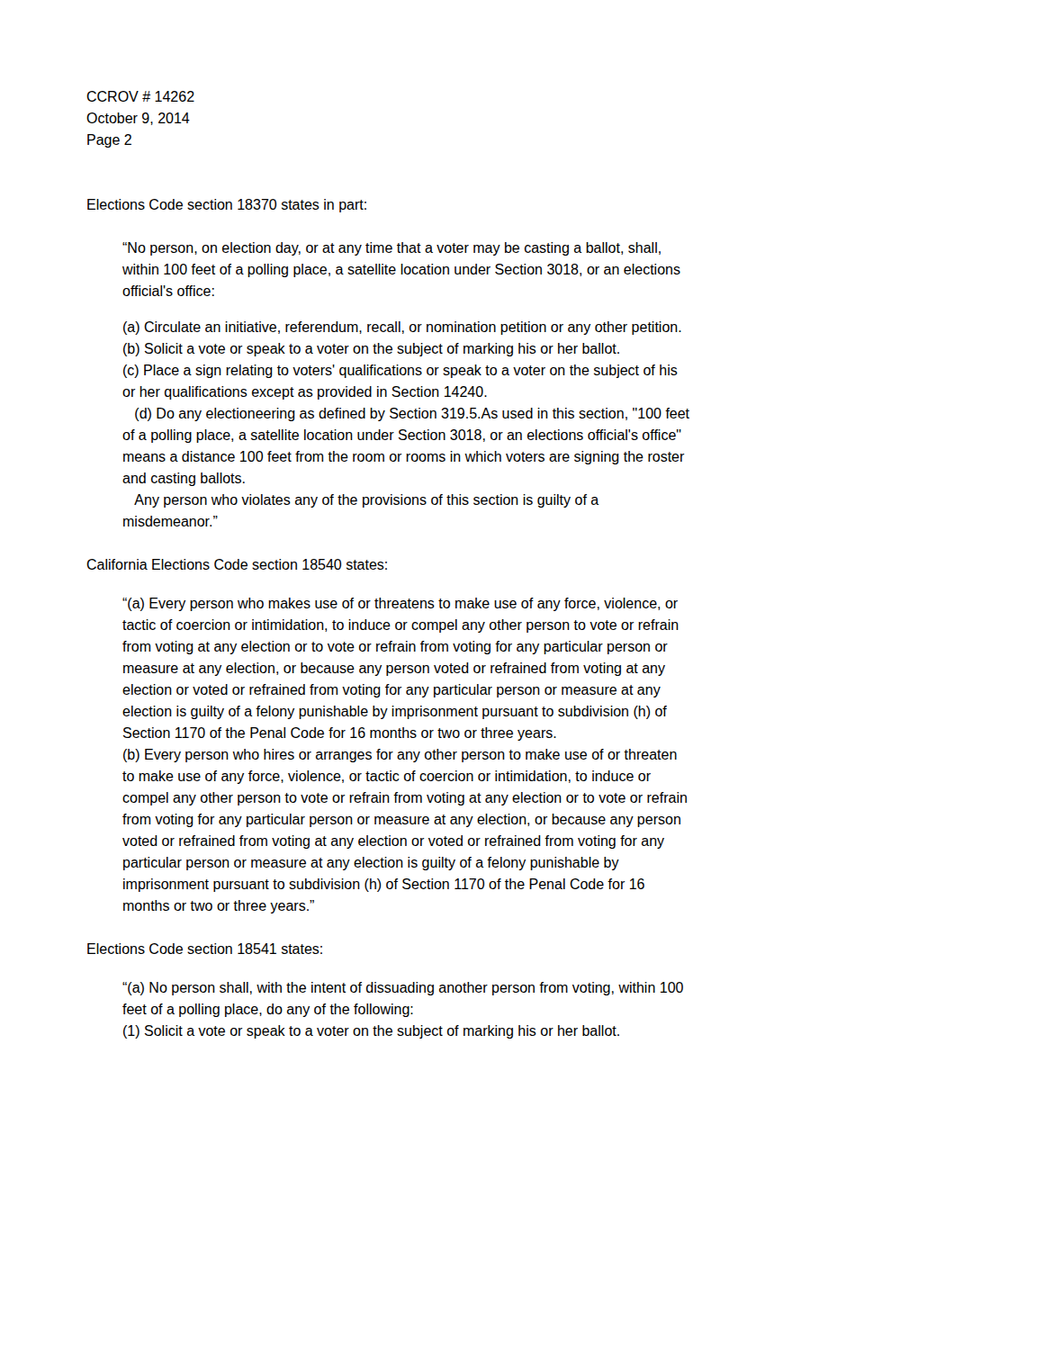CCROV # 14262
October 9, 2014
Page 2
Elections Code section 18370 states in part:
“No person, on election day, or at any time that a voter may be casting a ballot, shall, within 100 feet of a polling place, a satellite location under Section 3018, or an elections official's office:
(a) Circulate an initiative, referendum, recall, or nomination petition or any other petition.
(b) Solicit a vote or speak to a voter on the subject of marking his or her ballot.
(c) Place a sign relating to voters' qualifications or speak to a voter on the subject of his or her qualifications except as provided in Section 14240.
(d) Do any electioneering as defined by Section 319.5.As used in this section, "100 feet of a polling place, a satellite location under Section 3018, or an elections official's office" means a distance 100 feet from the room or rooms in which voters are signing the roster and casting ballots.
Any person who violates any of the provisions of this section is guilty of a misdemeanor.”
California Elections Code section 18540 states:
“(a) Every person who makes use of or threatens to make use of any force, violence, or tactic of coercion or intimidation, to induce or compel any other person to vote or refrain from voting at any election or to vote or refrain from voting for any particular person or measure at any election, or because any person voted or refrained from voting at any election or voted or refrained from voting for any particular person or measure at any election is guilty of a felony punishable by imprisonment pursuant to subdivision (h) of Section 1170 of the Penal Code for 16 months or two or three years.
(b) Every person who hires or arranges for any other person to make use of or threaten to make use of any force, violence, or tactic of coercion or intimidation, to induce or compel any other person to vote or refrain from voting at any election or to vote or refrain from voting for any particular person or measure at any election, or because any person voted or refrained from voting at any election or voted or refrained from voting for any particular person or measure at any election is guilty of a felony punishable by imprisonment pursuant to subdivision (h) of Section 1170 of the Penal Code for 16 months or two or three years.”
Elections Code section 18541 states:
“(a) No person shall, with the intent of dissuading another person from voting, within 100 feet of a polling place, do any of the following:
(1) Solicit a vote or speak to a voter on the subject of marking his or her ballot.